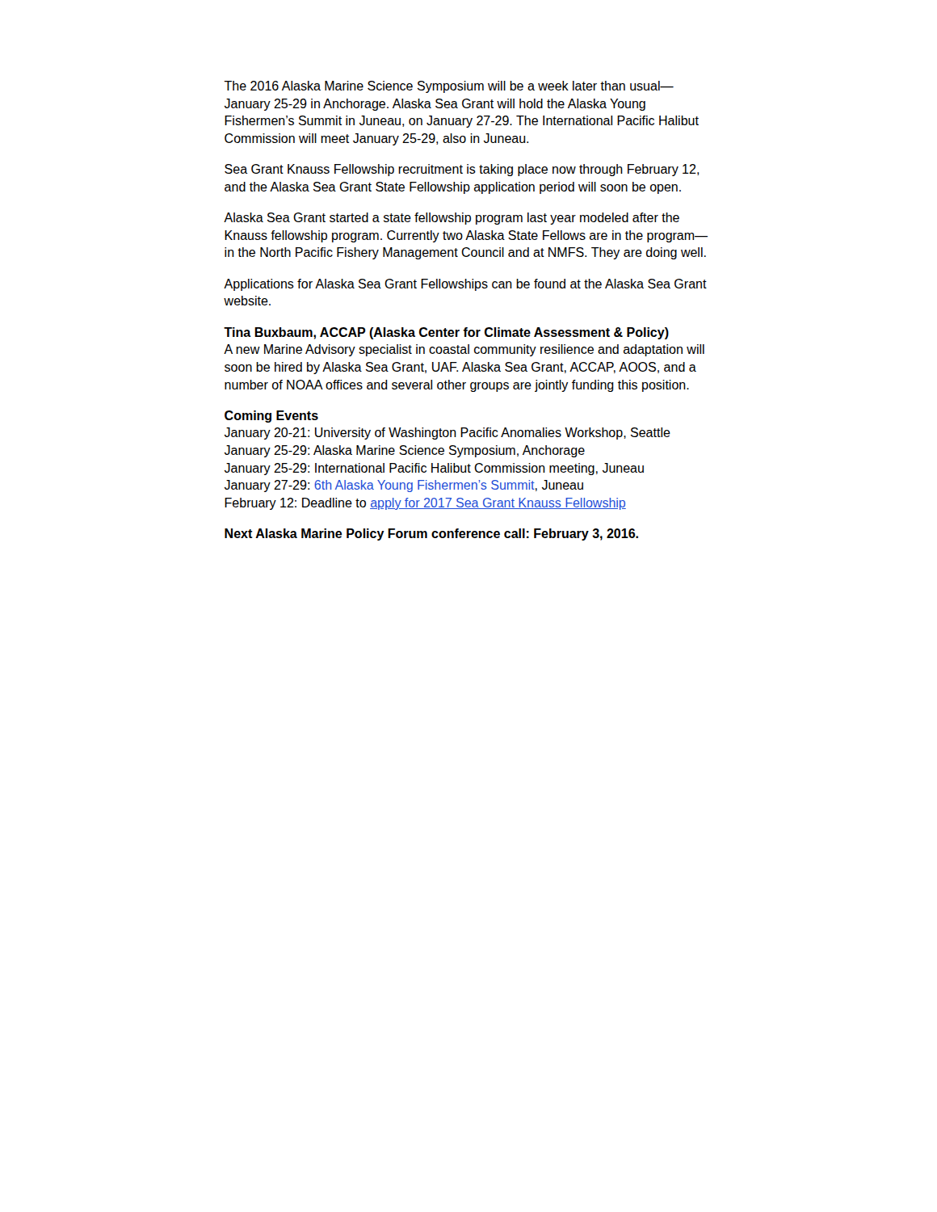The 2016 Alaska Marine Science Symposium will be a week later than usual—January 25-29 in Anchorage. Alaska Sea Grant will hold the Alaska Young Fishermen’s Summit in Juneau, on January 27-29. The International Pacific Halibut Commission will meet January 25-29, also in Juneau.
Sea Grant Knauss Fellowship recruitment is taking place now through February 12, and the Alaska Sea Grant State Fellowship application period will soon be open.
Alaska Sea Grant started a state fellowship program last year modeled after the Knauss fellowship program. Currently two Alaska State Fellows are in the program—in the North Pacific Fishery Management Council and at NMFS. They are doing well.
Applications for Alaska Sea Grant Fellowships can be found at the Alaska Sea Grant website.
Tina Buxbaum, ACCAP (Alaska Center for Climate Assessment & Policy)
A new Marine Advisory specialist in coastal community resilience and adaptation will soon be hired by Alaska Sea Grant, UAF. Alaska Sea Grant, ACCAP, AOOS, and a number of NOAA offices and several other groups are jointly funding this position.
Coming Events
January 20-21: University of Washington Pacific Anomalies Workshop, Seattle
January 25-29: Alaska Marine Science Symposium, Anchorage
January 25-29: International Pacific Halibut Commission meeting, Juneau
January 27-29: 6th Alaska Young Fishermen’s Summit, Juneau
February 12: Deadline to apply for 2017 Sea Grant Knauss Fellowship
Next Alaska Marine Policy Forum conference call: February 3, 2016.